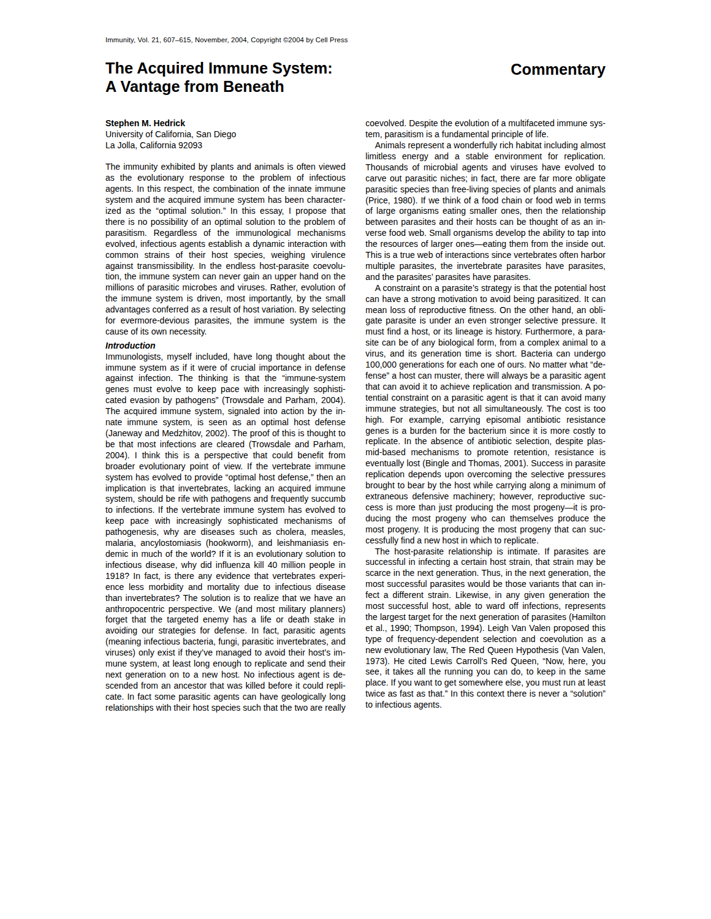Immunity, Vol. 21, 607–615, November, 2004, Copyright ©2004 by Cell Press
Commentary
The Acquired Immune System:
A Vantage from Beneath
Stephen M. Hedrick
University of California, San Diego
La Jolla, California 92093
The immunity exhibited by plants and animals is often viewed as the evolutionary response to the problem of infectious agents. In this respect, the combination of the innate immune system and the acquired immune system has been characterized as the “optimal solution.” In this essay, I propose that there is no possibility of an optimal solution to the problem of parasitism. Regardless of the immunological mechanisms evolved, infectious agents establish a dynamic interaction with common strains of their host species, weighing virulence against transmissibility. In the endless host-parasite coevolution, the immune system can never gain an upper hand on the millions of parasitic microbes and viruses. Rather, evolution of the immune system is driven, most importantly, by the small advantages conferred as a result of host variation. By selecting for evermore-devious parasites, the immune system is the cause of its own necessity.
Introduction
Immunologists, myself included, have long thought about the immune system as if it were of crucial importance in defense against infection. The thinking is that the “immune-system genes must evolve to keep pace with increasingly sophisticated evasion by pathogens” (Trowsdale and Parham, 2004). The acquired immune system, signaled into action by the innate immune system, is seen as an optimal host defense (Janeway and Medzhitov, 2002). The proof of this is thought to be that most infections are cleared (Trowsdale and Parham, 2004). I think this is a perspective that could benefit from broader evolutionary point of view. If the vertebrate immune system has evolved to provide “optimal host defense,” then an implication is that invertebrates, lacking an acquired immune system, should be rife with pathogens and frequently succumb to infections. If the vertebrate immune system has evolved to keep pace with increasingly sophisticated mechanisms of pathogenesis, why are diseases such as cholera, measles, malaria, ancylostomiasis (hookworm), and leishmaniasis endemic in much of the world? If it is an evolutionary solution to infectious disease, why did influenza kill 40 million people in 1918? In fact, is there any evidence that vertebrates experience less morbidity and mortality due to infectious disease than invertebrates? The solution is to realize that we have an anthropocentric perspective. We (and most military planners) forget that the targeted enemy has a life or death stake in avoiding our strategies for defense. In fact, parasitic agents (meaning infectious bacteria, fungi, parasitic invertebrates, and viruses) only exist if they’ve managed to avoid their host’s immune system, at least long enough to replicate and send their next generation on to a new host. No infectious agent is descended from an ancestor that was killed before it could replicate. In fact some parasitic agents can have geologically long relationships with their host species such that the two are really coevolved. Despite the evolution of a multifaceted immune system, parasitism is a fundamental principle of life.
Animals represent a wonderfully rich habitat including almost limitless energy and a stable environment for replication. Thousands of microbial agents and viruses have evolved to carve out parasitic niches; in fact, there are far more obligate parasitic species than free-living species of plants and animals (Price, 1980). If we think of a food chain or food web in terms of large organisms eating smaller ones, then the relationship between parasites and their hosts can be thought of as an inverse food web. Small organisms develop the ability to tap into the resources of larger ones—eating them from the inside out. This is a true web of interactions since vertebrates often harbor multiple parasites, the invertebrate parasites have parasites, and the parasites’ parasites have parasites.
A constraint on a parasite’s strategy is that the potential host can have a strong motivation to avoid being parasitized. It can mean loss of reproductive fitness. On the other hand, an obligate parasite is under an even stronger selective pressure. It must find a host, or its lineage is history. Furthermore, a parasite can be of any biological form, from a complex animal to a virus, and its generation time is short. Bacteria can undergo 100,000 generations for each one of ours. No matter what “defense” a host can muster, there will always be a parasitic agent that can avoid it to achieve replication and transmission. A potential constraint on a parasitic agent is that it can avoid many immune strategies, but not all simultaneously. The cost is too high. For example, carrying episomal antibiotic resistance genes is a burden for the bacterium since it is more costly to replicate. In the absence of antibiotic selection, despite plasmid-based mechanisms to promote retention, resistance is eventually lost (Bingle and Thomas, 2001). Success in parasite replication depends upon overcoming the selective pressures brought to bear by the host while carrying along a minimum of extraneous defensive machinery; however, reproductive success is more than just producing the most progeny—it is producing the most progeny who can themselves produce the most progeny. It is producing the most progeny that can successfully find a new host in which to replicate.
The host-parasite relationship is intimate. If parasites are successful in infecting a certain host strain, that strain may be scarce in the next generation. Thus, in the next generation, the most successful parasites would be those variants that can infect a different strain. Likewise, in any given generation the most successful host, able to ward off infections, represents the largest target for the next generation of parasites (Hamilton et al., 1990; Thompson, 1994). Leigh Van Valen proposed this type of frequency-dependent selection and coevolution as a new evolutionary law, The Red Queen Hypothesis (Van Valen, 1973). He cited Lewis Carroll’s Red Queen, “Now, here, you see, it takes all the running you can do, to keep in the same place. If you want to get somewhere else, you must run at least twice as fast as that.” In this context there is never a “solution” to infectious agents.